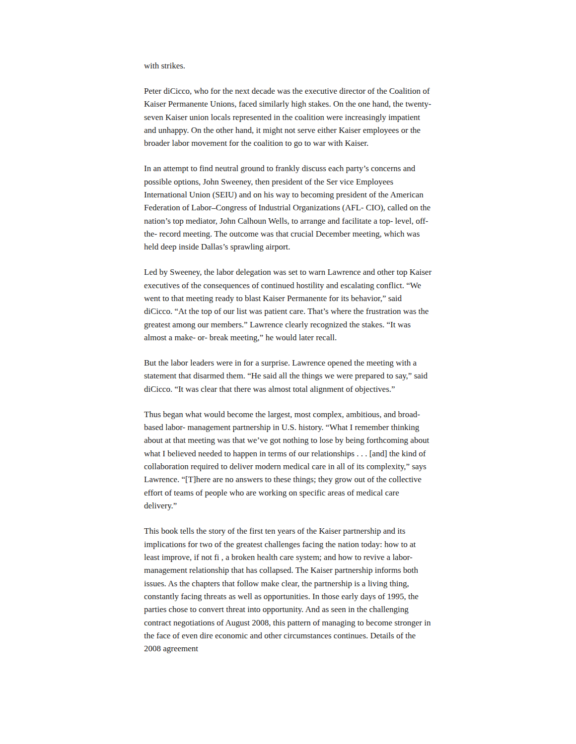with strikes.
Peter diCicco, who for the next decade was the executive director of the Coalition of Kaiser Permanente Unions, faced similarly high stakes. On the one hand, the twenty- seven Kaiser union locals represented in the coalition were increasingly impatient and unhappy. On the other hand, it might not serve either Kaiser employees or the broader labor movement for the coalition to go to war with Kaiser.
In an attempt to find neutral ground to frankly discuss each party’s concerns and possible options, John Sweeney, then president of the Ser vice Employees International Union (SEIU) and on his way to becoming president of the American Federation of Labor–Congress of Industrial Organizations (AFL- CIO), called on the nation’s top mediator, John Calhoun Wells, to arrange and facilitate a top- level, off- the- record meeting. The outcome was that crucial December meeting, which was held deep inside Dallas’s sprawling airport.
Led by Sweeney, the labor delegation was set to warn Lawrence and other top Kaiser executives of the consequences of continued hostility and escalating conflict. “We went to that meeting ready to blast Kaiser Permanente for its behavior,” said diCicco. “At the top of our list was patient care. That’s where the frustration was the greatest among our members.” Lawrence clearly recognized the stakes. “It was almost a make- or- break meeting,” he would later recall.
But the labor leaders were in for a surprise. Lawrence opened the meeting with a statement that disarmed them. “He said all the things we were prepared to say,” said diCicco. “It was clear that there was almost total alignment of objectives.”
Thus began what would become the largest, most complex, ambitious, and broad- based labor- management partnership in U.S. history. “What I remember thinking about at that meeting was that we’ve got nothing to lose by being forthcoming about what I believed needed to happen in terms of our relationships . . . [and] the kind of collaboration required to deliver modern medical care in all of its complexity,” says Lawrence. “[T]here are no answers to these things; they grow out of the collective effort of teams of people who are working on specific areas of medical care delivery.”
This book tells the story of the first ten years of the Kaiser partnership and its implications for two of the greatest challenges facing the nation today: how to at least improve, if not fi , a broken health care system; and how to revive a labor- management relationship that has collapsed. The Kaiser partnership informs both issues. As the chapters that follow make clear, the partnership is a living thing, constantly facing threats as well as opportunities. In those early days of 1995, the parties chose to convert threat into opportunity. And as seen in the challenging contract negotiations of August 2008, this pattern of managing to become stronger in the face of even dire economic and other circumstances continues. Details of the 2008 agreement